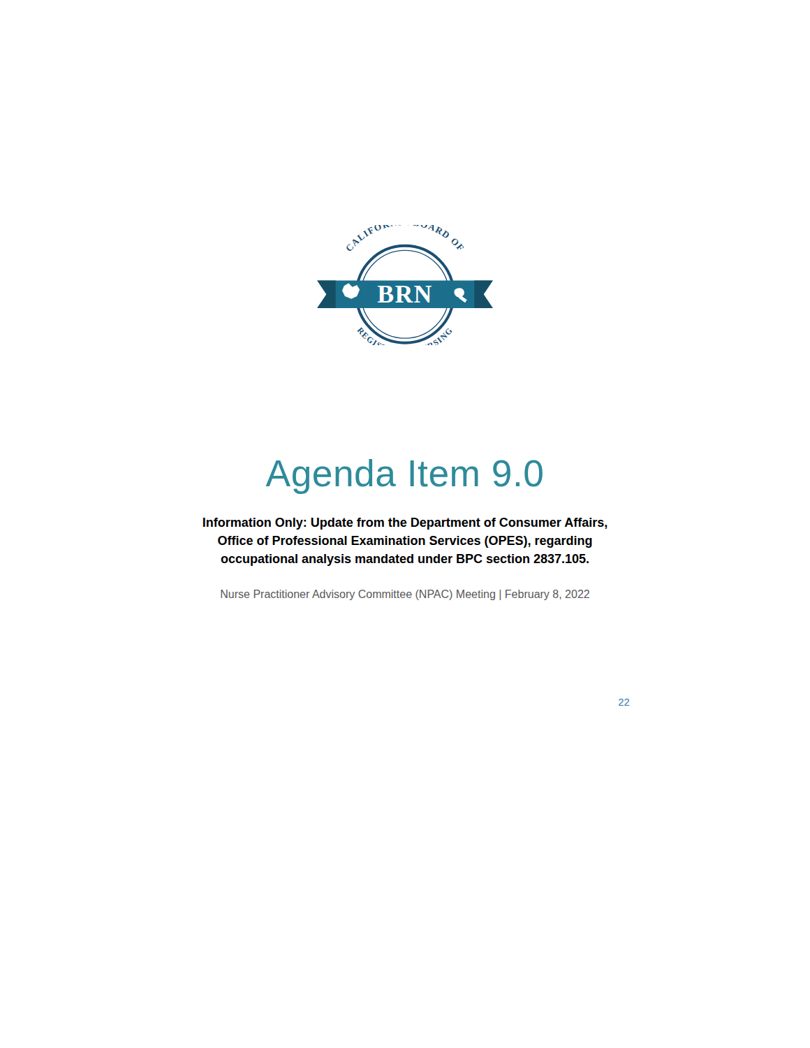Agenda Item 9.0
Information Only: Update from the Department of Consumer Affairs, Office of Professional Examination Services (OPES), regarding occupational analysis mandated under BPC section 2837.105.
Nurse Practitioner Advisory Committee (NPAC) Meeting | February 8, 2022
22